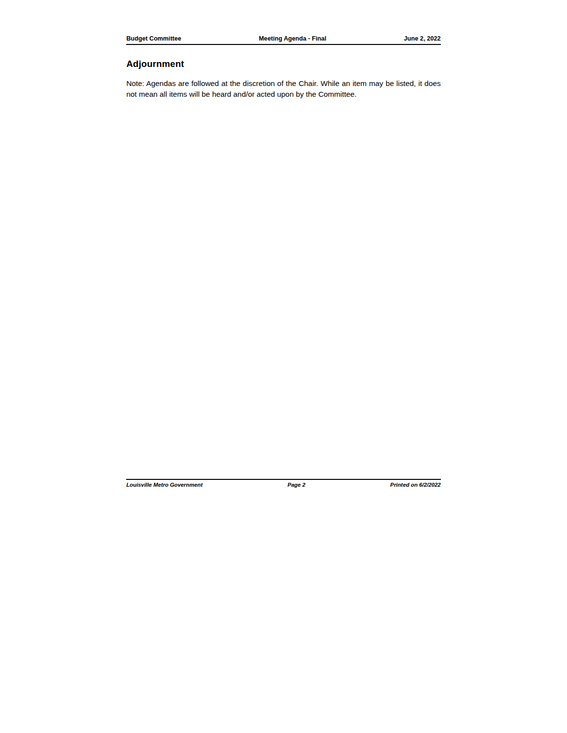Budget Committee
Meeting Agenda - Final
June 2, 2022
Adjournment
Note: Agendas are followed at the discretion of the Chair. While an item may be listed, it does not mean all items will be heard and/or acted upon by the Committee.
Louisville Metro Government
Page 2
Printed on 6/2/2022